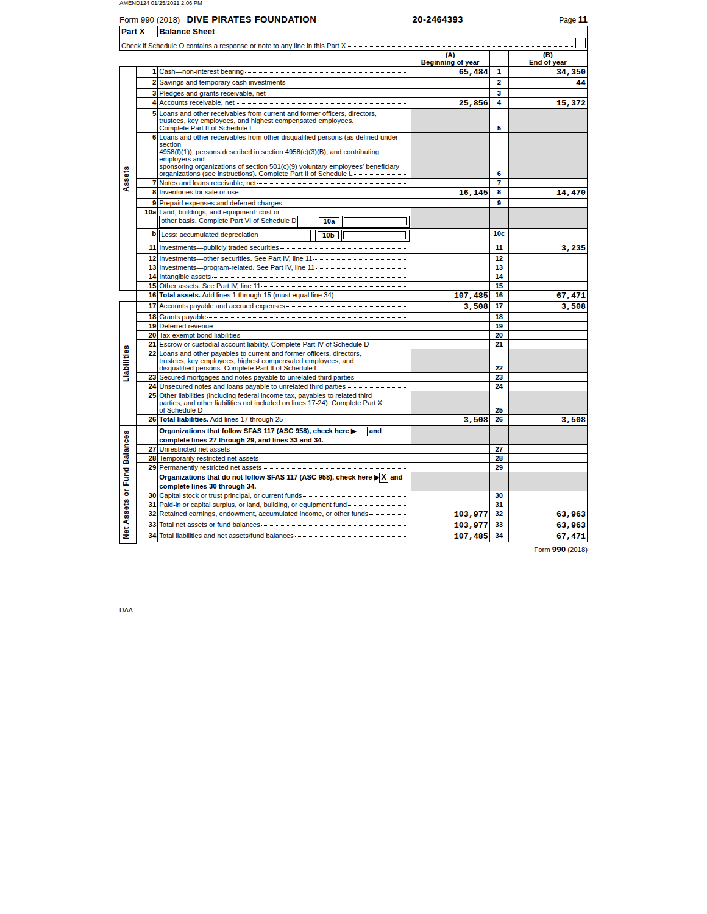AMEND124 01/25/2021 2:06 PM
Form 990 (2018) DIVE PIRATES FOUNDATION
20-2464393
Page 11
| Part X | Balance Sheet |
| Check if Schedule O contains a response or note to any line in this Part X |
| | | | (A) Beginning of year | | (B) End of year |
| Assets | 1 | Cash—non-interest bearing | 65,484 | 1 | 34,350 |
| 2 | Savings and temporary cash investments | | 2 | 44 |
| 3 | Pledges and grants receivable, net | | 3 | |
| 4 | Accounts receivable, net | 25,856 | 4 | 15,372 |
| 5 | Loans and other receivables from current and former officers, directors, trustees, key employees, and highest compensated employees. Complete Part II of Schedule L | | 5 | |
| 6 | Loans and other receivables from other disqualified persons (as defined under section 4958(f)(1)), persons described in section 4958(c)(3)(B), and contributing employers and sponsoring organizations of section 501(c)(9) voluntary employees' beneficiary organizations (see instructions). Complete Part II of Schedule L | | 6 | |
| 7 | Notes and loans receivable, net | | 7 | |
| 8 | Inventories for sale or use | 16,145 | 8 | 14,470 |
| 9 | Prepaid expenses and deferred charges | | 9 | |
| 10a | Land, buildings, and equipment: cost or / other basis. Complete Part VI of Schedule D / / 10a / / | | | |
| b | / Less: accumulated depreciation / / 10b / / | | 10c | |
| 11 | Investments—publicly traded securities | | 11 | 3,235 |
| 12 | Investments—other securities. See Part IV, line 11 | | 12 | |
| 13 | Investments—program-related. See Part IV, line 11 | | 13 | |
| 14 | Intangible assets | | 14 | |
| 15 | Other assets. See Part IV, line 11 | | 15 | |
| | 16 | Total assets. Add lines 1 through 15 (must equal line 34) | 107,485 | 16 | 67,471 |
| Liabilities | 17 | Accounts payable and accrued expenses | 3,508 | 17 | 3,508 |
| 18 | Grants payable | | 18 | |
| 19 | Deferred revenue | | 19 | |
| 20 | Tax-exempt bond liabilities | | 20 | |
| 21 | Escrow or custodial account liability. Complete Part IV of Schedule D | | 21 | |
| 22 | Loans and other payables to current and former officers, directors, trustees, key employees, highest compensated employees, and disqualified persons. Complete Part II of Schedule L | | 22 | |
| 23 | Secured mortgages and notes payable to unrelated third parties | | 23 | |
| 24 | Unsecured notes and loans payable to unrelated third parties | | 24 | |
| 25 | Other liabilities (including federal income tax, payables to related third parties, and other liabilities not included on lines 17-24). Complete Part X of Schedule D | | 25 | |
| 26 | Total liabilities. Add lines 17 through 25 | 3,508 | 26 | 3,508 |
| Net Assets or Fund Balances | | Organizations that follow SFAS 117 (ASC 958), check here ▶ and complete lines 27 through 29, and lines 33 and 34. | | | |
| 27 | Unrestricted net assets | | 27 | |
| 28 | Temporarily restricted net assets | | 28 | |
| 29 | Permanently restricted net assets | | 29 | |
| | Organizations that do not follow SFAS 117 (ASC 958), check here ▶ X and complete lines 30 through 34. | | | |
| 30 | Capital stock or trust principal, or current funds | | 30 | |
| 31 | Paid-in or capital surplus, or land, building, or equipment fund | | 31 | |
| 32 | Retained earnings, endowment, accumulated income, or other funds | 103,977 | 32 | 63,963 |
| 33 | Total net assets or fund balances | 103,977 | 33 | 63,963 |
| 34 | Total liabilities and net assets/fund balances | 107,485 | 34 | 67,471 |
Form 990 (2018)
DAA